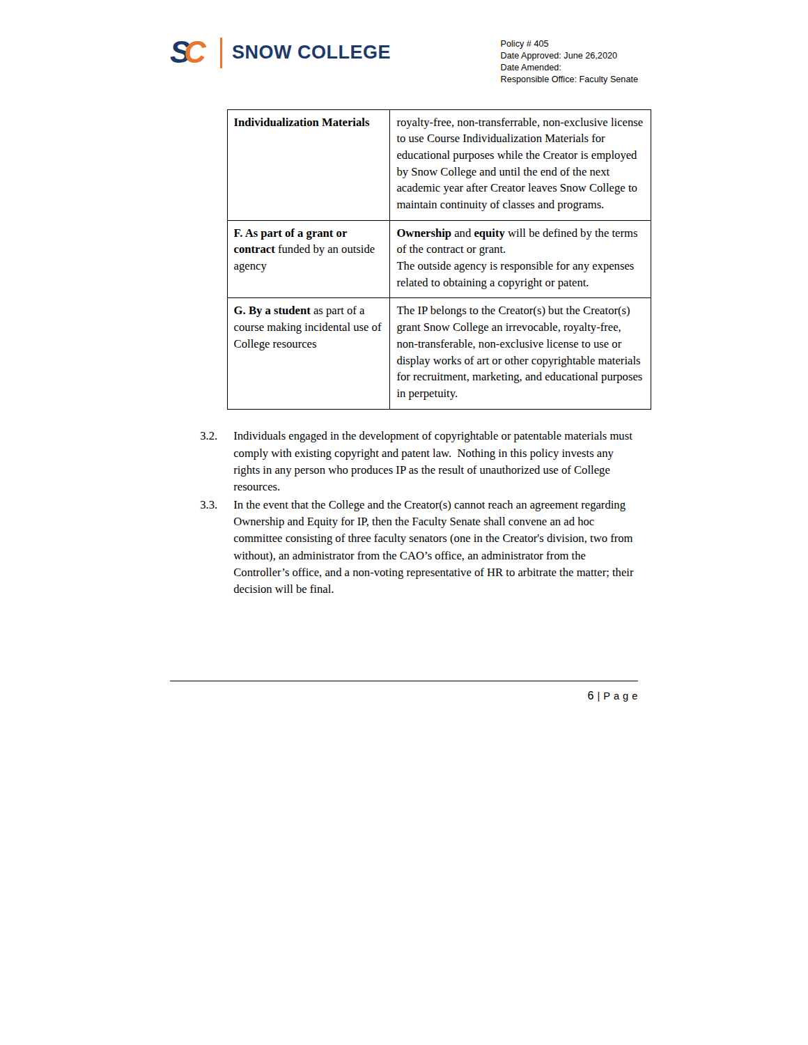S C
SNOW COLLEGE
Policy # 405
Date Approved: June 26,2020
Date Amended:
Responsible Office: Faculty Senate
| Individualization Materials | royalty-free, non-transferrable, non-exclusive license to use Course Individualization Materials for educational purposes while the Creator is employed by Snow College and until the end of the next academic year after Creator leaves Snow College to maintain continuity of classes and programs. |
| F. As part of a grant or contract funded by an outside agency | Ownership and equity will be defined by the terms of the contract or grant. The outside agency is responsible for any expenses related to obtaining a copyright or patent. |
| G. By a student as part of a course making incidental use of College resources | The IP belongs to the Creator(s) but the Creator(s) grant Snow College an irrevocable, royalty-free, non-transferable, non-exclusive license to use or display works of art or other copyrightable materials for recruitment, marketing, and educational purposes in perpetuity. |
3.2. Individuals engaged in the development of copyrightable or patentable materials must comply with existing copyright and patent law. Nothing in this policy invests any rights in any person who produces IP as the result of unauthorized use of College resources.
3.3. In the event that the College and the Creator(s) cannot reach an agreement regarding Ownership and Equity for IP, then the Faculty Senate shall convene an ad hoc committee consisting of three faculty senators (one in the Creator's division, two from without), an administrator from the CAO’s office, an administrator from the Controller’s office, and a non-voting representative of HR to arbitrate the matter; their decision will be final.
6 | P a g e